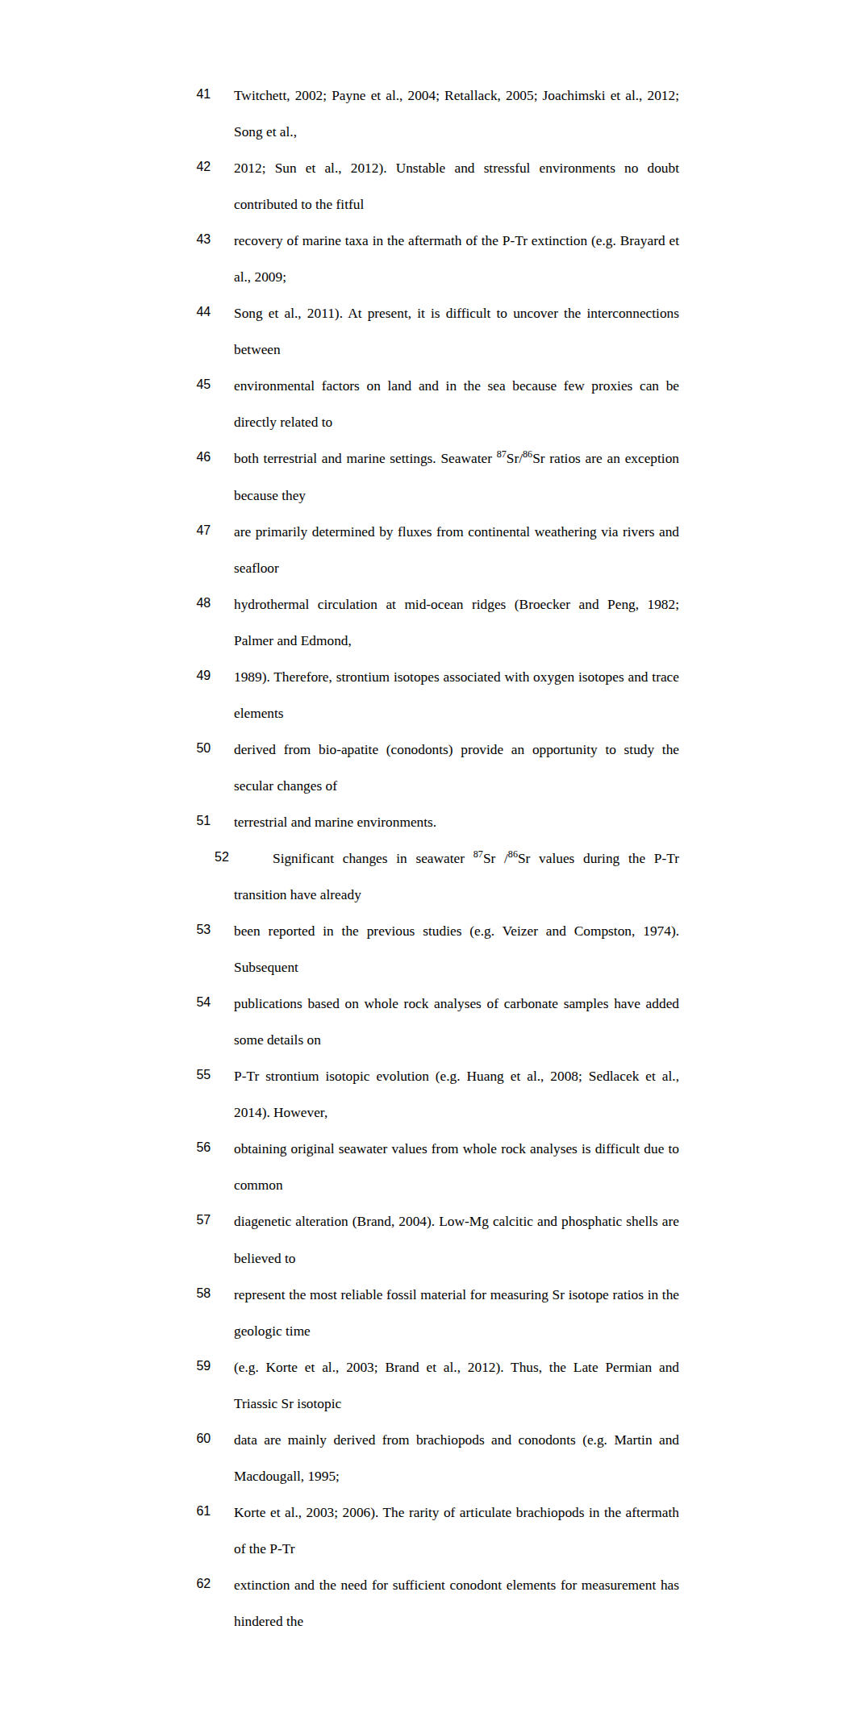Twitchett, 2002; Payne et al., 2004; Retallack, 2005; Joachimski et al., 2012; Song et al.,
2012; Sun et al., 2012). Unstable and stressful environments no doubt contributed to the fitful
recovery of marine taxa in the aftermath of the P-Tr extinction (e.g. Brayard et al., 2009;
Song et al., 2011). At present, it is difficult to uncover the interconnections between
environmental factors on land and in the sea because few proxies can be directly related to
both terrestrial and marine settings. Seawater 87Sr/86Sr ratios are an exception because they
are primarily determined by fluxes from continental weathering via rivers and seafloor
hydrothermal circulation at mid-ocean ridges (Broecker and Peng, 1982; Palmer and Edmond,
1989). Therefore, strontium isotopes associated with oxygen isotopes and trace elements
derived from bio-apatite (conodonts) provide an opportunity to study the secular changes of
terrestrial and marine environments.
Significant changes in seawater 87Sr /86Sr values during the P-Tr transition have already
been reported in the previous studies (e.g. Veizer and Compston, 1974). Subsequent
publications based on whole rock analyses of carbonate samples have added some details on
P-Tr strontium isotopic evolution (e.g. Huang et al., 2008; Sedlacek et al., 2014). However,
obtaining original seawater values from whole rock analyses is difficult due to common
diagenetic alteration (Brand, 2004). Low-Mg calcitic and phosphatic shells are believed to
represent the most reliable fossil material for measuring Sr isotope ratios in the geologic time
(e.g. Korte et al., 2003; Brand et al., 2012). Thus, the Late Permian and Triassic Sr isotopic
data are mainly derived from brachiopods and conodonts (e.g. Martin and Macdougall, 1995;
Korte et al., 2003; 2006). The rarity of articulate brachiopods in the aftermath of the P-Tr
extinction and the need for sufficient conodont elements for measurement has hindered the